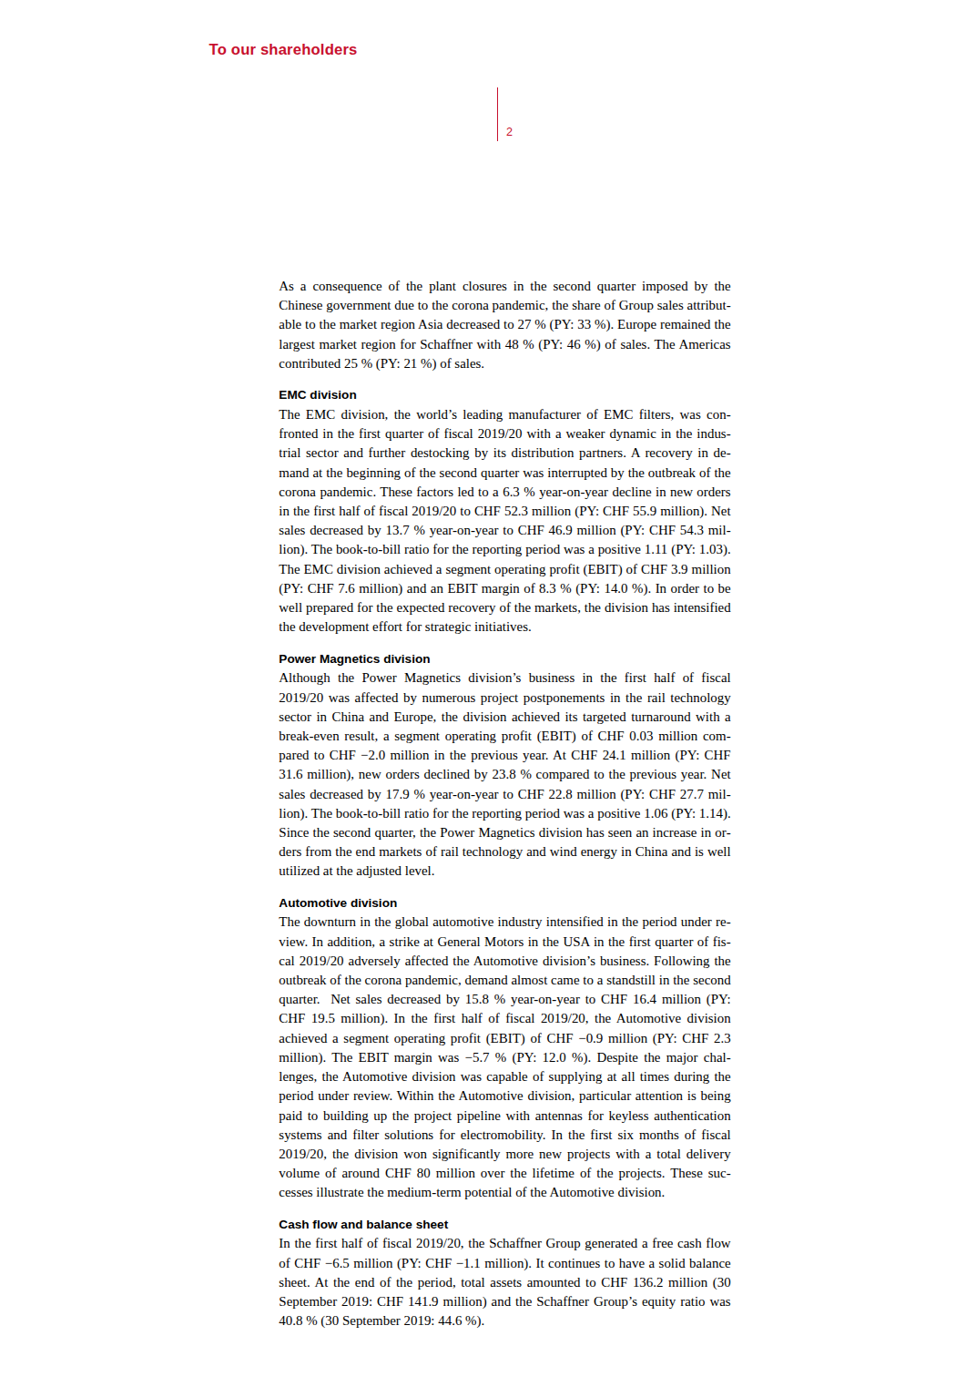To our shareholders
2
As a consequence of the plant closures in the second quarter imposed by the Chinese government due to the corona pandemic, the share of Group sales attributable to the market region Asia decreased to 27 % (PY: 33 %). Europe remained the largest market region for Schaffner with 48 % (PY: 46 %) of sales. The Americas contributed 25 % (PY: 21 %) of sales.
EMC division
The EMC division, the world’s leading manufacturer of EMC filters, was confronted in the first quarter of fiscal 2019/20 with a weaker dynamic in the industrial sector and further destocking by its distribution partners. A recovery in demand at the beginning of the second quarter was interrupted by the outbreak of the corona pandemic. These factors led to a 6.3 % year-on-year decline in new orders in the first half of fiscal 2019/20 to CHF 52.3 million (PY: CHF 55.9 million). Net sales decreased by 13.7 % year-on-year to CHF 46.9 million (PY: CHF 54.3 million). The book-to-bill ratio for the reporting period was a positive 1.11 (PY: 1.03). The EMC division achieved a segment operating profit (EBIT) of CHF 3.9 million (PY: CHF 7.6 million) and an EBIT margin of 8.3 % (PY: 14.0 %). In order to be well prepared for the expected recovery of the markets, the division has intensified the development effort for strategic initiatives.
Power Magnetics division
Although the Power Magnetics division’s business in the first half of fiscal 2019/20 was affected by numerous project postponements in the rail technology sector in China and Europe, the division achieved its targeted turnaround with a break-even result, a segment operating profit (EBIT) of CHF 0.03 million compared to CHF −2.0 million in the previous year. At CHF 24.1 million (PY: CHF 31.6 million), new orders declined by 23.8 % compared to the previous year. Net sales decreased by 17.9 % year-on-year to CHF 22.8 million (PY: CHF 27.7 million). The book-to-bill ratio for the reporting period was a positive 1.06 (PY: 1.14). Since the second quarter, the Power Magnetics division has seen an increase in orders from the end markets of rail technology and wind energy in China and is well utilized at the adjusted level.
Automotive division
The downturn in the global automotive industry intensified in the period under review. In addition, a strike at General Motors in the USA in the first quarter of fiscal 2019/20 adversely affected the Automotive division’s business. Following the outbreak of the corona pandemic, demand almost came to a standstill in the second quarter. Net sales decreased by 15.8 % year-on-year to CHF 16.4 million (PY: CHF 19.5 million). In the first half of fiscal 2019/20, the Automotive division achieved a segment operating profit (EBIT) of CHF −0.9 million (PY: CHF 2.3 million). The EBIT margin was −5.7 % (PY: 12.0 %). Despite the major challenges, the Automotive division was capable of supplying at all times during the period under review. Within the Automotive division, particular attention is being paid to building up the project pipeline with antennas for keyless authentication systems and filter solutions for electromobility. In the first six months of fiscal 2019/20, the division won significantly more new projects with a total delivery volume of around CHF 80 million over the lifetime of the projects. These successes illustrate the medium-term potential of the Automotive division.
Cash flow and balance sheet
In the first half of fiscal 2019/20, the Schaffner Group generated a free cash flow of CHF −6.5 million (PY: CHF −1.1 million). It continues to have a solid balance sheet. At the end of the period, total assets amounted to CHF 136.2 million (30 September 2019: CHF 141.9 million) and the Schaffner Group’s equity ratio was 40.8 % (30 September 2019: 44.6 %).